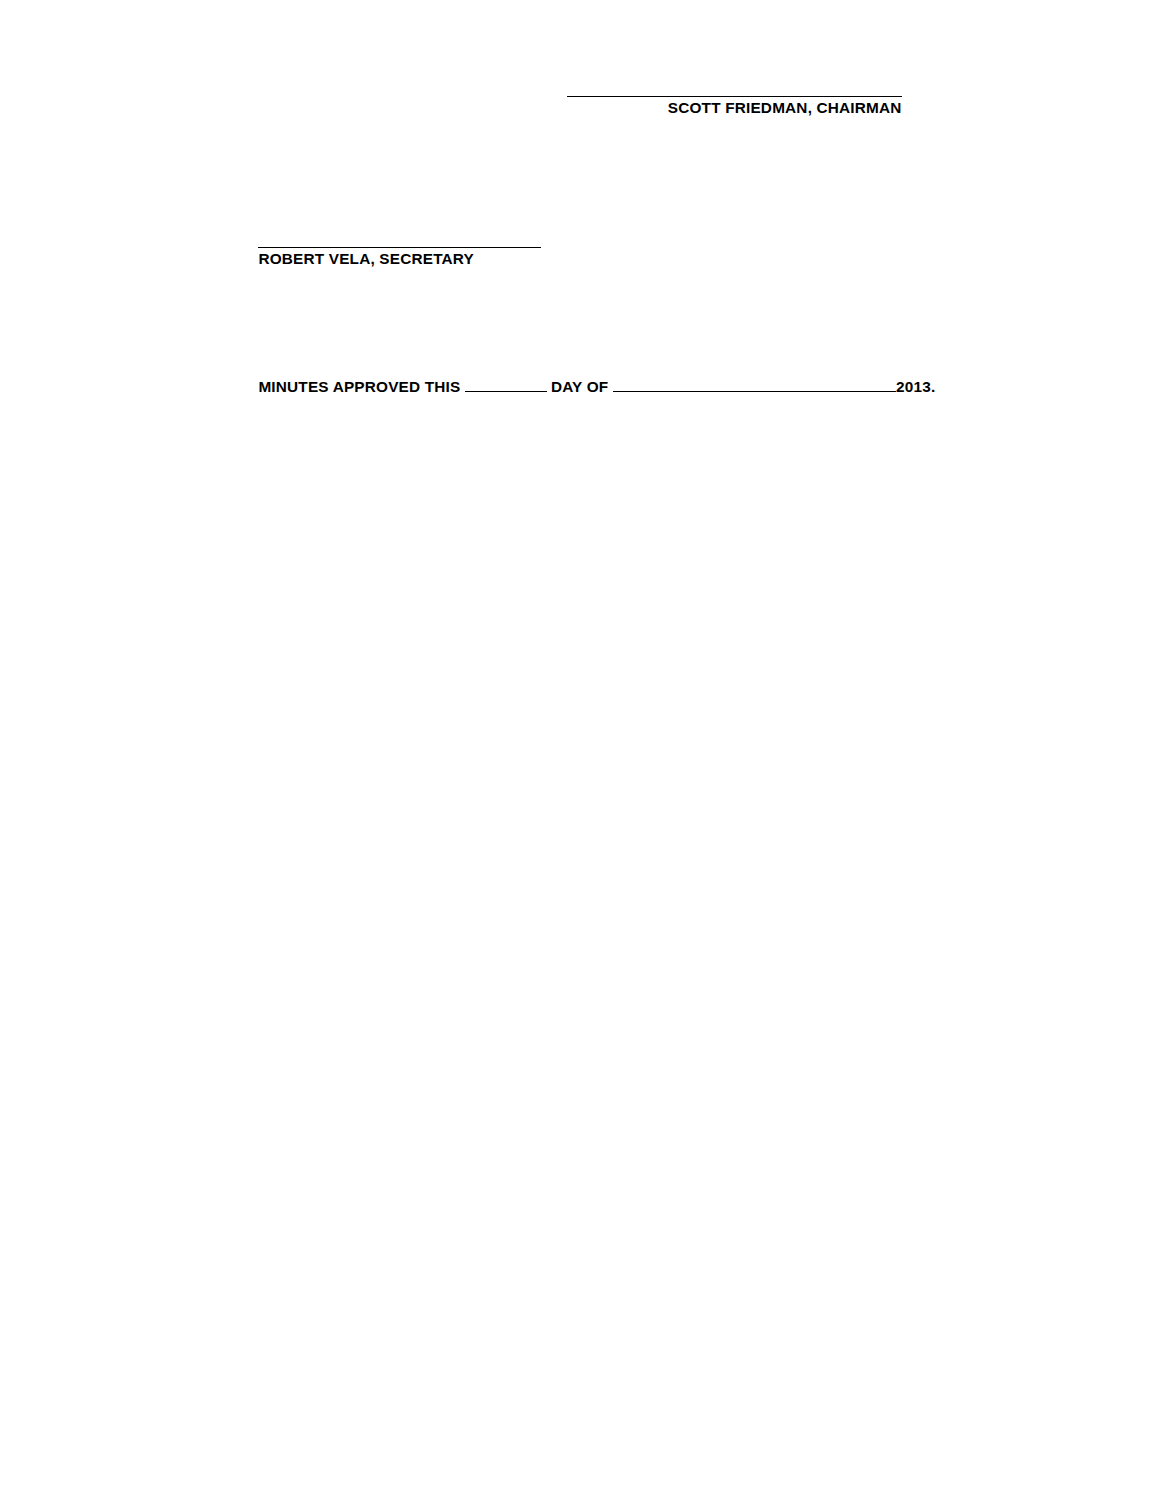SCOTT FRIEDMAN, CHAIRMAN
ROBERT VELA, SECRETARY
MINUTES APPROVED THIS DAY OF 2013.